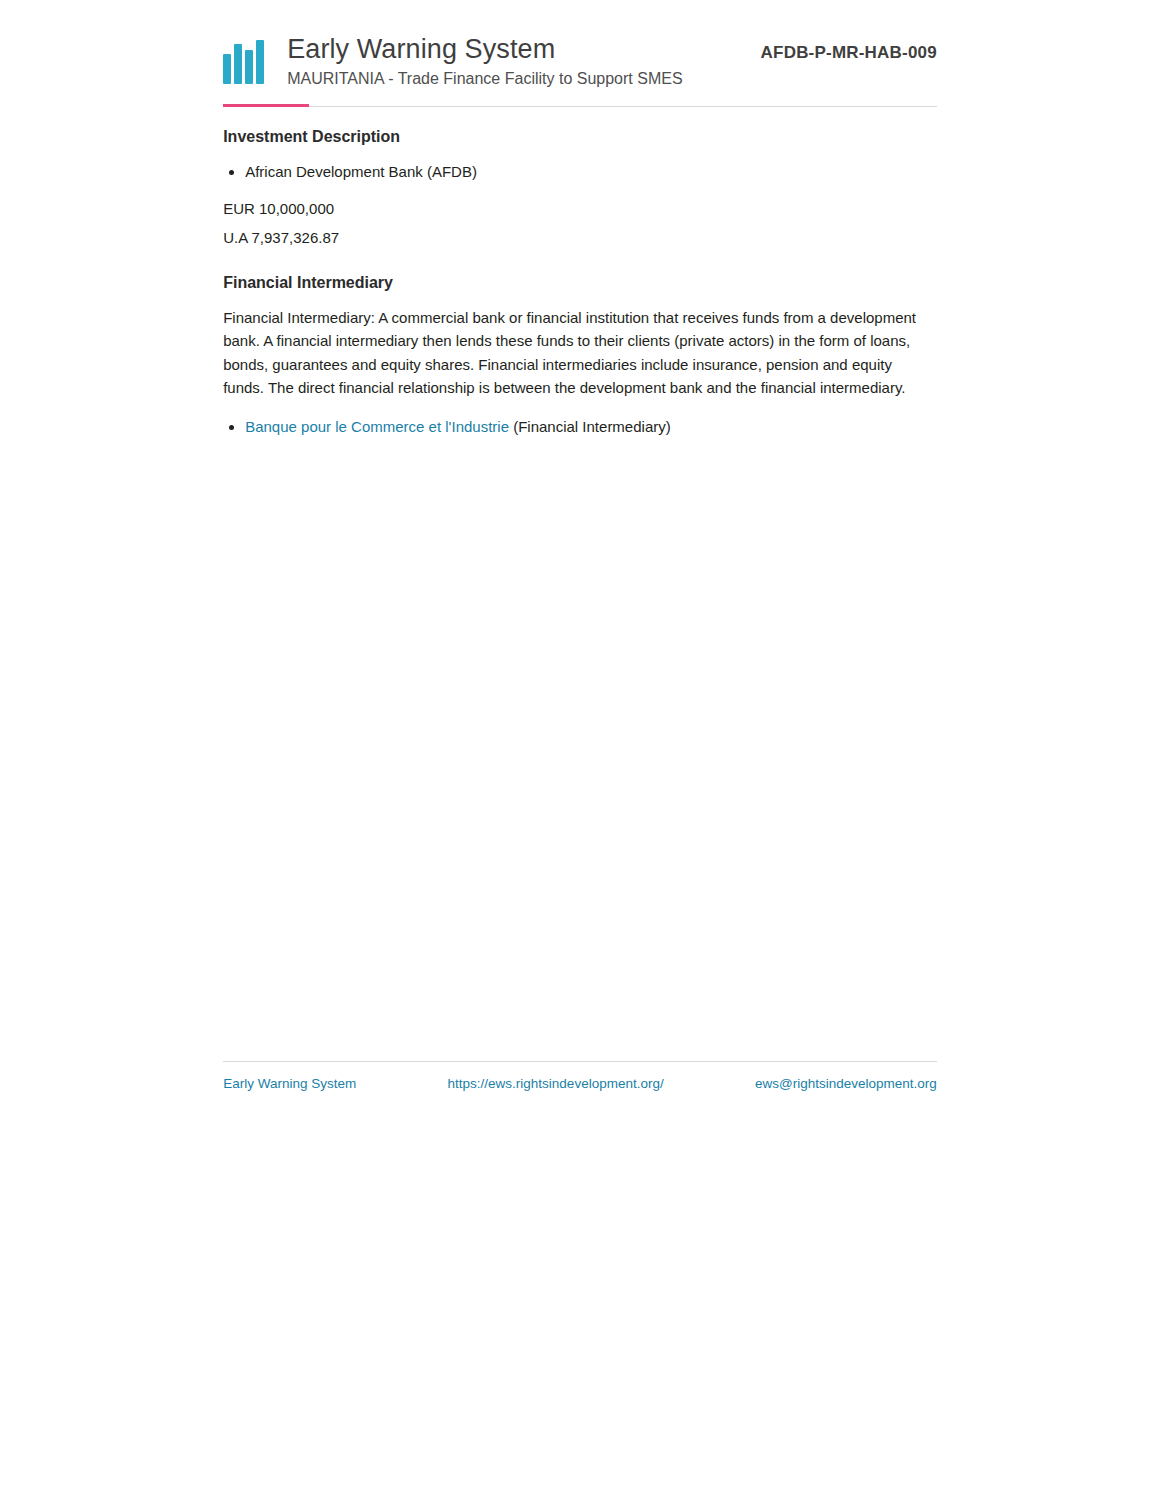Early Warning System
MAURITANIA - Trade Finance Facility to Support SMES
AFDB-P-MR-HAB-009
Investment Description
African Development Bank (AFDB)
EUR 10,000,000
U.A 7,937,326.87
Financial Intermediary
Financial Intermediary: A commercial bank or financial institution that receives funds from a development bank. A financial intermediary then lends these funds to their clients (private actors) in the form of loans, bonds, guarantees and equity shares. Financial intermediaries include insurance, pension and equity funds. The direct financial relationship is between the development bank and the financial intermediary.
Banque pour le Commerce et l'Industrie (Financial Intermediary)
Early Warning System
https://ews.rightsindevelopment.org/
ews@rightsindevelopment.org